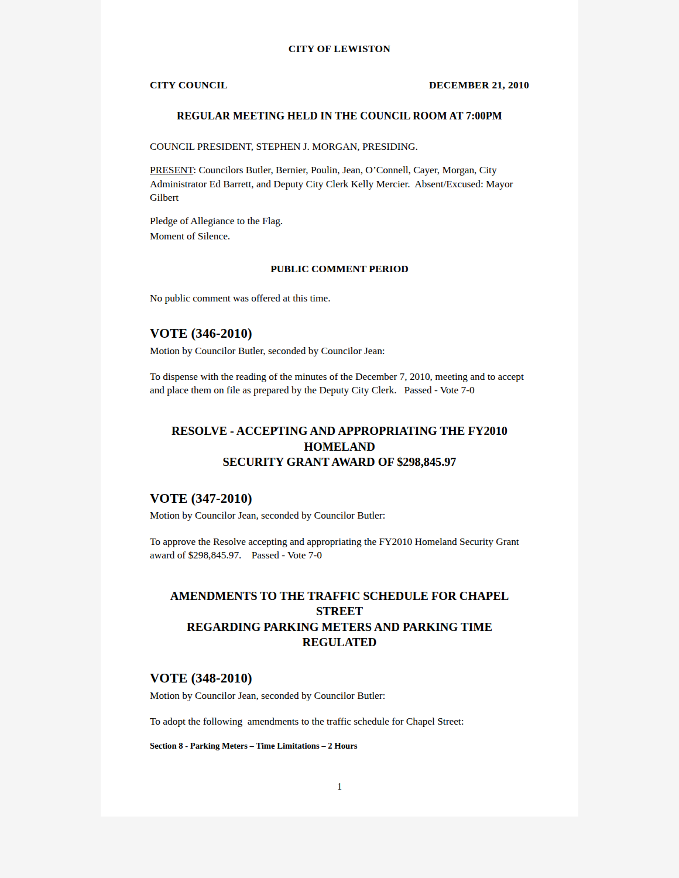CITY OF LEWISTON
CITY COUNCIL DECEMBER 21, 2010
REGULAR MEETING HELD IN THE COUNCIL ROOM AT 7:00PM
COUNCIL PRESIDENT, STEPHEN J. MORGAN, PRESIDING.
PRESENT: Councilors Butler, Bernier, Poulin, Jean, O’Connell, Cayer, Morgan, City Administrator Ed Barrett, and Deputy City Clerk Kelly Mercier. Absent/Excused: Mayor Gilbert
Pledge of Allegiance to the Flag.
Moment of Silence.
PUBLIC COMMENT PERIOD
No public comment was offered at this time.
VOTE (346-2010)
Motion by Councilor Butler, seconded by Councilor Jean:
To dispense with the reading of the minutes of the December 7, 2010, meeting and to accept and place them on file as prepared by the Deputy City Clerk. Passed - Vote 7-0
RESOLVE - ACCEPTING AND APPROPRIATING THE FY2010 HOMELAND
SECURITY GRANT AWARD OF $298,845.97
VOTE (347-2010)
Motion by Councilor Jean, seconded by Councilor Butler:
To approve the Resolve accepting and appropriating the FY2010 Homeland Security Grant award of $298,845.97. Passed - Vote 7-0
AMENDMENTS TO THE TRAFFIC SCHEDULE FOR CHAPEL STREET
REGARDING PARKING METERS AND PARKING TIME REGULATED
VOTE (348-2010)
Motion by Councilor Jean, seconded by Councilor Butler:
To adopt the following amendments to the traffic schedule for Chapel Street:
Section 8 - Parking Meters – Time Limitations – 2 Hours
1